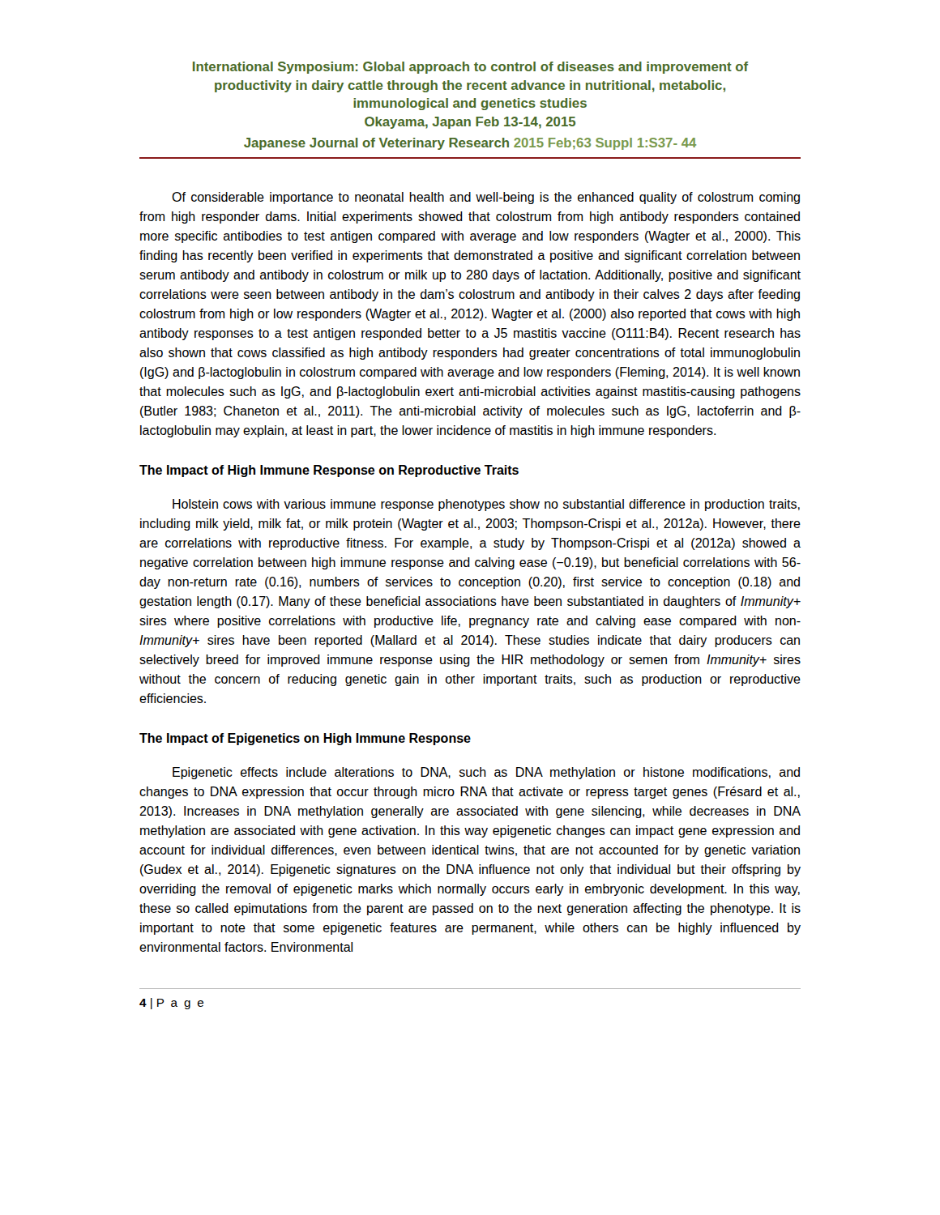International Symposium: Global approach to control of diseases and improvement of
productivity in dairy cattle through the recent advance in nutritional, metabolic,
immunological and genetics studies
Okayama, Japan Feb 13-14, 2015
Japanese Journal of Veterinary Research 2015 Feb;63 Suppl 1:S37- 44
Of considerable importance to neonatal health and well-being is the enhanced quality of colostrum coming from high responder dams. Initial experiments showed that colostrum from high antibody responders contained more specific antibodies to test antigen compared with average and low responders (Wagter et al., 2000). This finding has recently been verified in experiments that demonstrated a positive and significant correlation between serum antibody and antibody in colostrum or milk up to 280 days of lactation. Additionally, positive and significant correlations were seen between antibody in the dam’s colostrum and antibody in their calves 2 days after feeding colostrum from high or low responders (Wagter et al., 2012). Wagter et al. (2000) also reported that cows with high antibody responses to a test antigen responded better to a J5 mastitis vaccine (O111:B4). Recent research has also shown that cows classified as high antibody responders had greater concentrations of total immunoglobulin (IgG) and β-lactoglobulin in colostrum compared with average and low responders (Fleming, 2014). It is well known that molecules such as IgG, and β-lactoglobulin exert anti-microbial activities against mastitis-causing pathogens (Butler 1983; Chaneton et al., 2011). The anti-microbial activity of molecules such as IgG, lactoferrin and β-lactoglobulin may explain, at least in part, the lower incidence of mastitis in high immune responders.
The Impact of High Immune Response on Reproductive Traits
Holstein cows with various immune response phenotypes show no substantial difference in production traits, including milk yield, milk fat, or milk protein (Wagter et al., 2003; Thompson-Crispi et al., 2012a). However, there are correlations with reproductive fitness. For example, a study by Thompson-Crispi et al (2012a) showed a negative correlation between high immune response and calving ease (−0.19), but beneficial correlations with 56-day non-return rate (0.16), numbers of services to conception (0.20), first service to conception (0.18) and gestation length (0.17). Many of these beneficial associations have been substantiated in daughters of Immunity+ sires where positive correlations with productive life, pregnancy rate and calving ease compared with non-Immunity+ sires have been reported (Mallard et al 2014). These studies indicate that dairy producers can selectively breed for improved immune response using the HIR methodology or semen from Immunity+ sires without the concern of reducing genetic gain in other important traits, such as production or reproductive efficiencies.
The Impact of Epigenetics on High Immune Response
Epigenetic effects include alterations to DNA, such as DNA methylation or histone modifications, and changes to DNA expression that occur through micro RNA that activate or repress target genes (Frésard et al., 2013). Increases in DNA methylation generally are associated with gene silencing, while decreases in DNA methylation are associated with gene activation. In this way epigenetic changes can impact gene expression and account for individual differences, even between identical twins, that are not accounted for by genetic variation (Gudex et al., 2014). Epigenetic signatures on the DNA influence not only that individual but their offspring by overriding the removal of epigenetic marks which normally occurs early in embryonic development. In this way, these so called epimutations from the parent are passed on to the next generation affecting the phenotype. It is important to note that some epigenetic features are permanent, while others can be highly influenced by environmental factors. Environmental
4 | P a g e